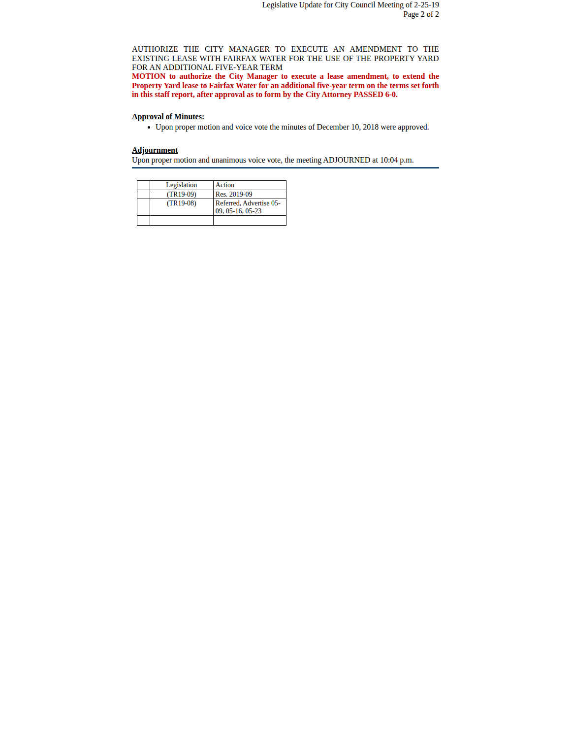Legislative Update for City Council Meeting of 2-25-19
Page 2 of 2
AUTHORIZE THE CITY MANAGER TO EXECUTE AN AMENDMENT TO THE EXISTING LEASE WITH FAIRFAX WATER FOR THE USE OF THE PROPERTY YARD FOR AN ADDITIONAL FIVE-YEAR TERM
MOTION to authorize the City Manager to execute a lease amendment, to extend the Property Yard lease to Fairfax Water for an additional five-year term on the terms set forth in this staff report, after approval as to form by the City Attorney PASSED 6-0.
Approval of Minutes:
Upon proper motion and voice vote the minutes of December 10, 2018 were approved.
Adjournment
Upon proper motion and unanimous voice vote, the meeting ADJOURNED at 10:04 p.m.
| | Legislation | Action |
| | (TR19-09) | Res. 2019-09 |
| | (TR19-08) | Referred, Advertise 05-09, 05-16, 05-23 |